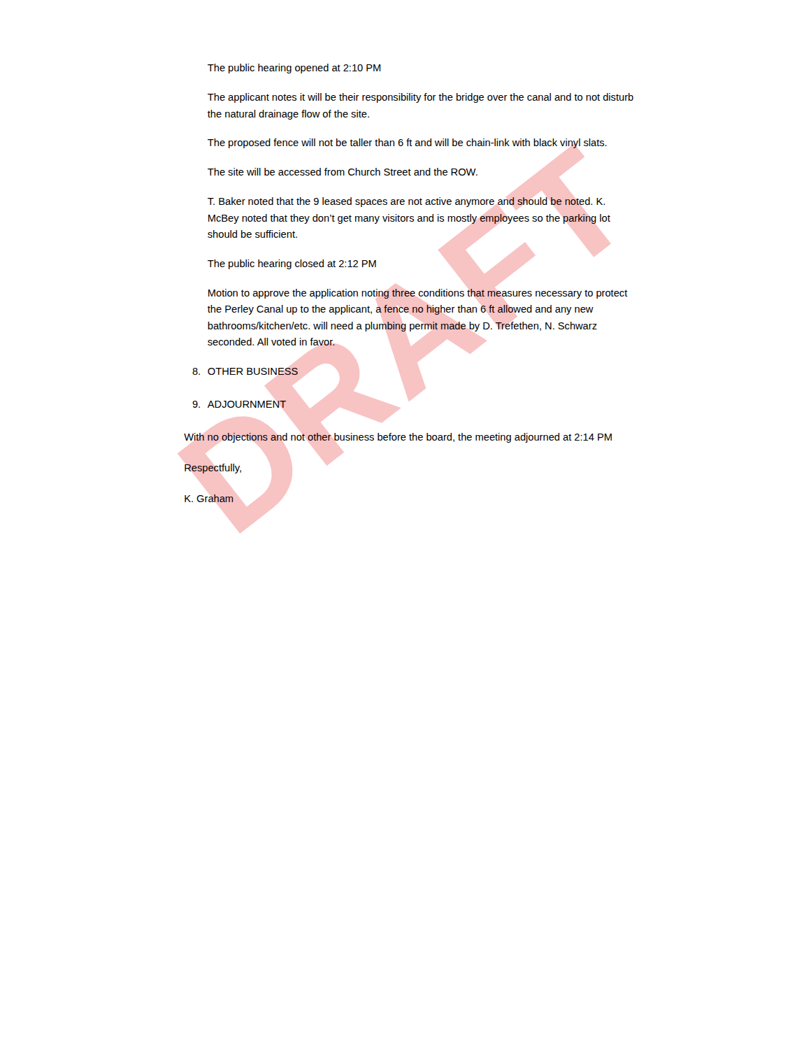DRAFT
The public hearing opened at 2:10 PM
The applicant notes it will be their responsibility for the bridge over the canal and to not disturb the natural drainage flow of the site.
The proposed fence will not be taller than 6 ft and will be chain-link with black vinyl slats.
The site will be accessed from Church Street and the ROW.
T. Baker noted that the 9 leased spaces are not active anymore and should be noted. K. McBey noted that they don’t get many visitors and is mostly employees so the parking lot should be sufficient.
The public hearing closed at 2:12 PM
Motion to approve the application noting three conditions that measures necessary to protect the Perley Canal up to the applicant, a fence no higher than 6 ft allowed and any new bathrooms/kitchen/etc. will need a plumbing permit made by D. Trefethen, N. Schwarz seconded. All voted in favor.
8. Other Business
9. Adjournment
With no objections and not other business before the board, the meeting adjourned at 2:14 PM
Respectfully,
K. Graham